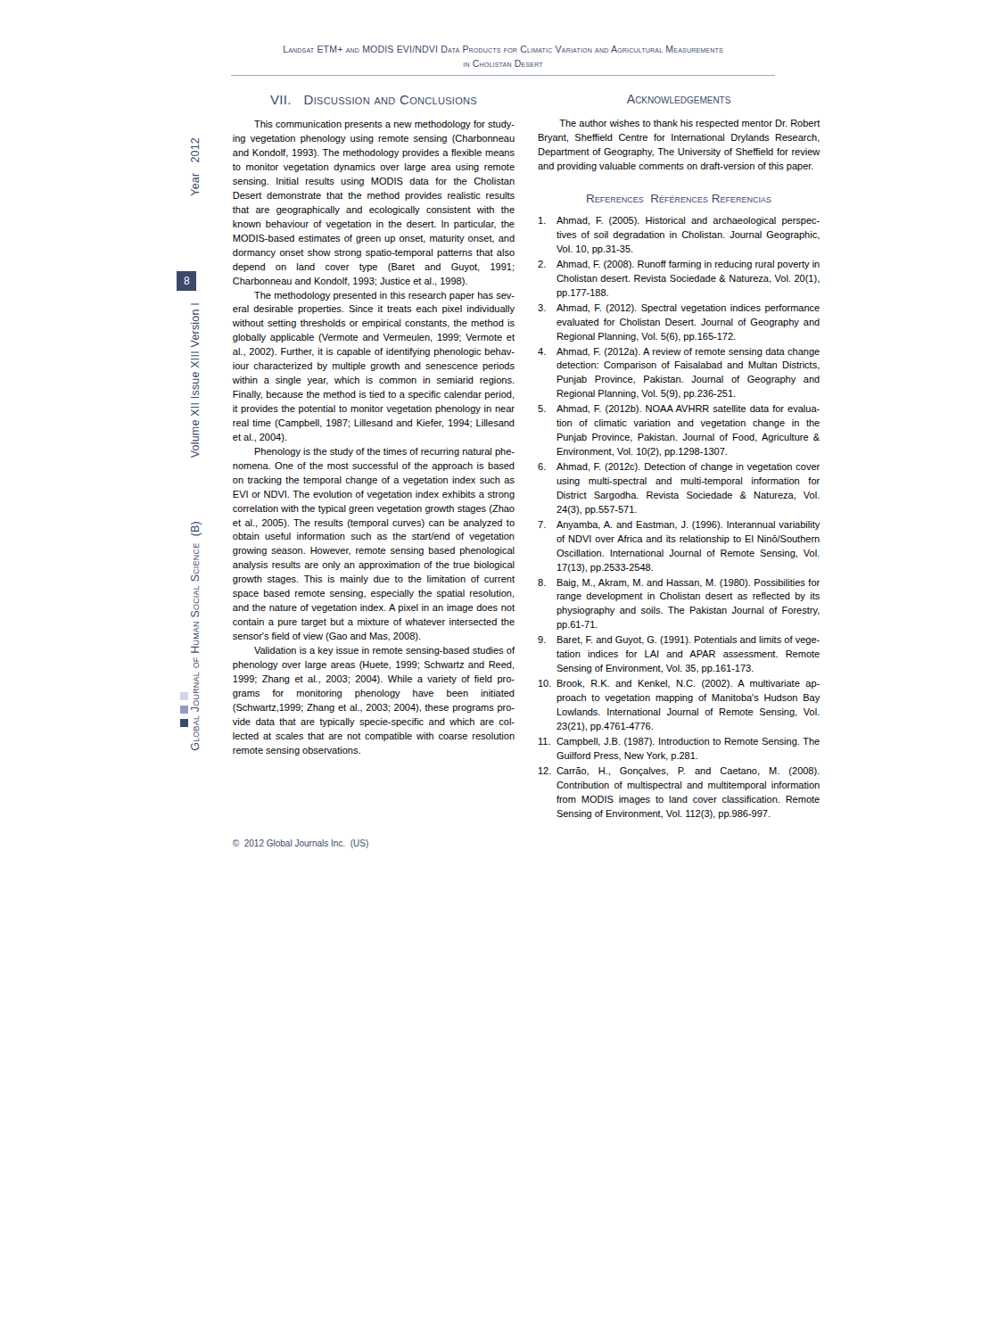Landsat ETM+ and MODIS EVI/NDVI Data Products for Climatic Variation and Agricultural Measurements
in Cholistan Desert
Year 2012
8
Volume XII Issue XIII Version I
Global Journal of Human Social Science (B)
VII. Discussion and Conclusions
This communication presents a new methodology for studying vegetation phenology using remote sensing (Charbonneau and Kondolf, 1993). The methodology provides a flexible means to monitor vegetation dynamics over large area using remote sensing. Initial results using MODIS data for the Cholistan Desert demonstrate that the method provides realistic results that are geographically and ecologically consistent with the known behaviour of vegetation in the desert. In particular, the MODIS-based estimates of green up onset, maturity onset, and dormancy onset show strong spatio-temporal patterns that also depend on land cover type (Baret and Guyot, 1991; Charbonneau and Kondolf, 1993; Justice et al., 1998).
The methodology presented in this research paper has several desirable properties. Since it treats each pixel individually without setting thresholds or empirical constants, the method is globally applicable (Vermote and Vermeulen, 1999; Vermote et al., 2002). Further, it is capable of identifying phenologic behaviour characterized by multiple growth and senescence periods within a single year, which is common in semiarid regions. Finally, because the method is tied to a specific calendar period, it provides the potential to monitor vegetation phenology in near real time (Campbell, 1987; Lillesand and Kiefer, 1994; Lillesand et al., 2004).
Phenology is the study of the times of recurring natural phenomena. One of the most successful of the approach is based on tracking the temporal change of a vegetation index such as EVI or NDVI. The evolution of vegetation index exhibits a strong correlation with the typical green vegetation growth stages (Zhao et al., 2005). The results (temporal curves) can be analyzed to obtain useful information such as the start/end of vegetation growing season. However, remote sensing based phenological analysis results are only an approximation of the true biological growth stages. This is mainly due to the limitation of current space based remote sensing, especially the spatial resolution, and the nature of vegetation index. A pixel in an image does not contain a pure target but a mixture of whatever intersected the sensor's field of view (Gao and Mas, 2008).
Validation is a key issue in remote sensing-based studies of phenology over large areas (Huete, 1999; Schwartz and Reed, 1999; Zhang et al., 2003; 2004). While a variety of field programs for monitoring phenology have been initiated (Schwartz,1999; Zhang et al., 2003; 2004), these programs provide data that are typically specie-specific and which are collected at scales that are not compatible with coarse resolution remote sensing observations.
Acknowledgements
The author wishes to thank his respected mentor Dr. Robert Bryant, Sheffield Centre for International Drylands Research, Department of Geography, The University of Sheffield for review and providing valuable comments on draft-version of this paper.
References Références Referencias
Ahmad, F. (2005). Historical and archaeological perspectives of soil degradation in Cholistan. Journal Geographic, Vol. 10, pp.31-35.
Ahmad, F. (2008). Runoff farming in reducing rural poverty in Cholistan desert. Revista Sociedade & Natureza, Vol. 20(1), pp.177-188.
Ahmad, F. (2012). Spectral vegetation indices performance evaluated for Cholistan Desert. Journal of Geography and Regional Planning, Vol. 5(6), pp.165-172.
Ahmad, F. (2012a). A review of remote sensing data change detection: Comparison of Faisalabad and Multan Districts, Punjab Province, Pakistan. Journal of Geography and Regional Planning, Vol. 5(9), pp.236-251.
Ahmad, F. (2012b). NOAA AVHRR satellite data for evaluation of climatic variation and vegetation change in the Punjab Province, Pakistan. Journal of Food, Agriculture & Environment, Vol. 10(2), pp.1298-1307.
Ahmad, F. (2012c). Detection of change in vegetation cover using multi-spectral and multi-temporal information for District Sargodha. Revista Sociedade & Natureza, Vol. 24(3), pp.557-571.
Anyamba, A. and Eastman, J. (1996). Interannual variability of NDVI over Africa and its relationship to El Ninō/Southern Oscillation. International Journal of Remote Sensing, Vol. 17(13), pp.2533-2548.
Baig, M., Akram, M. and Hassan, M. (1980). Possibilities for range development in Cholistan desert as reflected by its physiography and soils. The Pakistan Journal of Forestry, pp.61-71.
Baret, F. and Guyot, G. (1991). Potentials and limits of vegetation indices for LAI and APAR assessment. Remote Sensing of Environment, Vol. 35, pp.161-173.
Brook, R.K. and Kenkel, N.C. (2002). A multivariate approach to vegetation mapping of Manitoba's Hudson Bay Lowlands. International Journal of Remote Sensing, Vol. 23(21), pp.4761-4776.
Campbell, J.B. (1987). Introduction to Remote Sensing. The Guilford Press, New York, p.281.
Carrão, H., Gonçalves, P. and Caetano, M. (2008). Contribution of multispectral and multitemporal information from MODIS images to land cover classification. Remote Sensing of Environment, Vol. 112(3), pp.986-997.
© 2012 Global Journals Inc. (US)